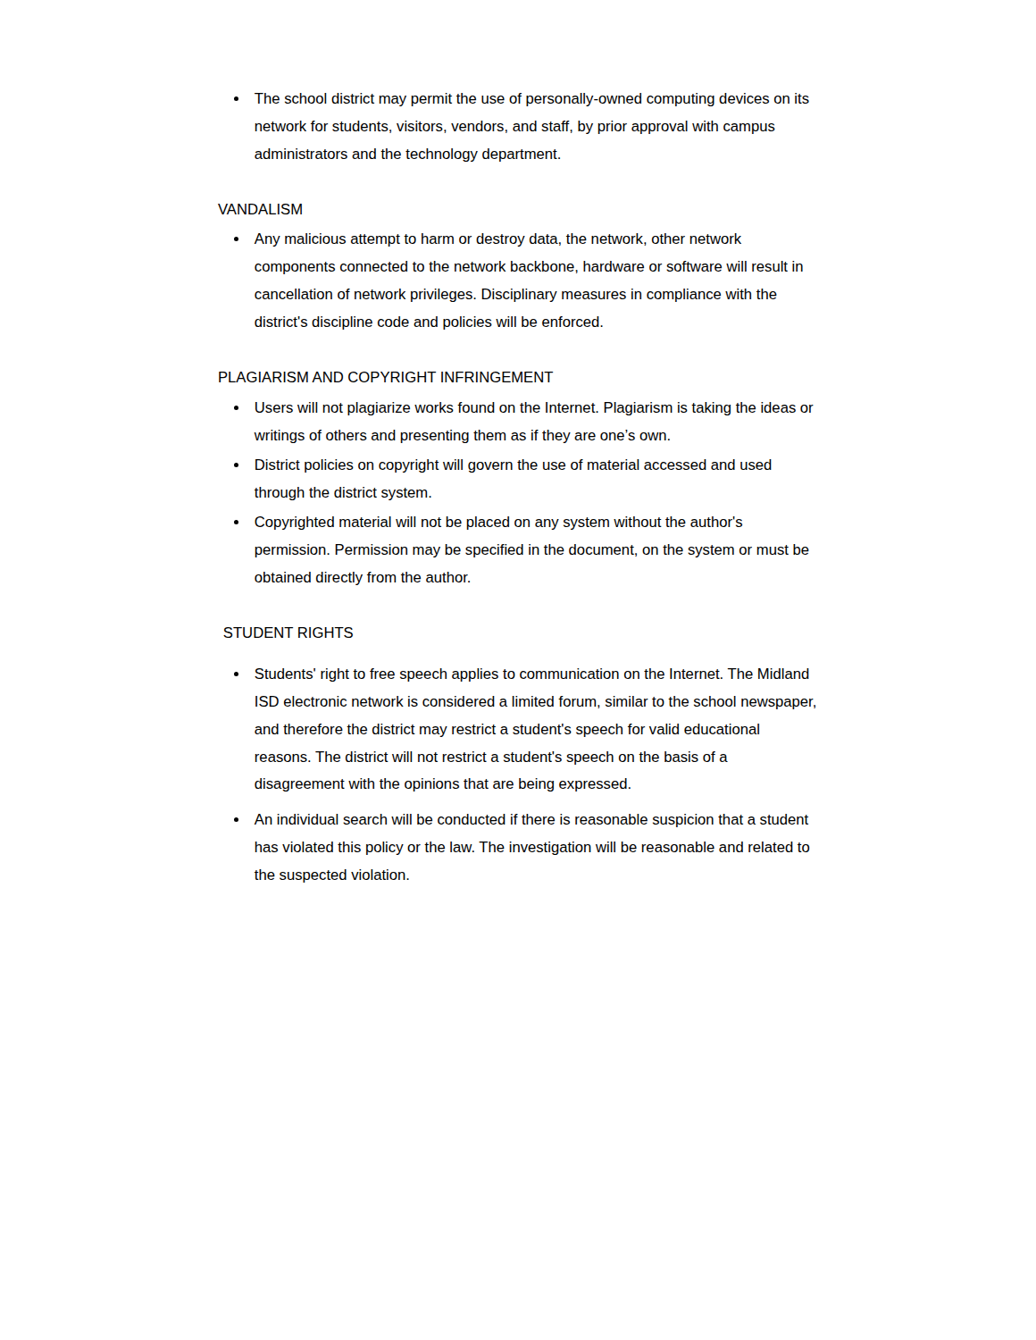The school district may permit the use of personally-owned computing devices on its network for students, visitors, vendors, and staff, by prior approval with campus administrators and the technology department.
VANDALISM
Any malicious attempt to harm or destroy data, the network, other network components connected to the network backbone, hardware or software will result in cancellation of network privileges. Disciplinary measures in compliance with the district's discipline code and policies will be enforced.
PLAGIARISM AND COPYRIGHT INFRINGEMENT
Users will not plagiarize works found on the Internet. Plagiarism is taking the ideas or writings of others and presenting them as if they are one’s own.
District policies on copyright will govern the use of material accessed and used through the district system.
Copyrighted material will not be placed on any system without the author's permission. Permission may be specified in the document, on the system or must be obtained directly from the author.
STUDENT RIGHTS
Students' right to free speech applies to communication on the Internet. The Midland ISD electronic network is considered a limited forum, similar to the school newspaper, and therefore the district may restrict a student's speech for valid educational reasons. The district will not restrict a student's speech on the basis of a disagreement with the opinions that are being expressed.
An individual search will be conducted if there is reasonable suspicion that a student has violated this policy or the law. The investigation will be reasonable and related to the suspected violation.